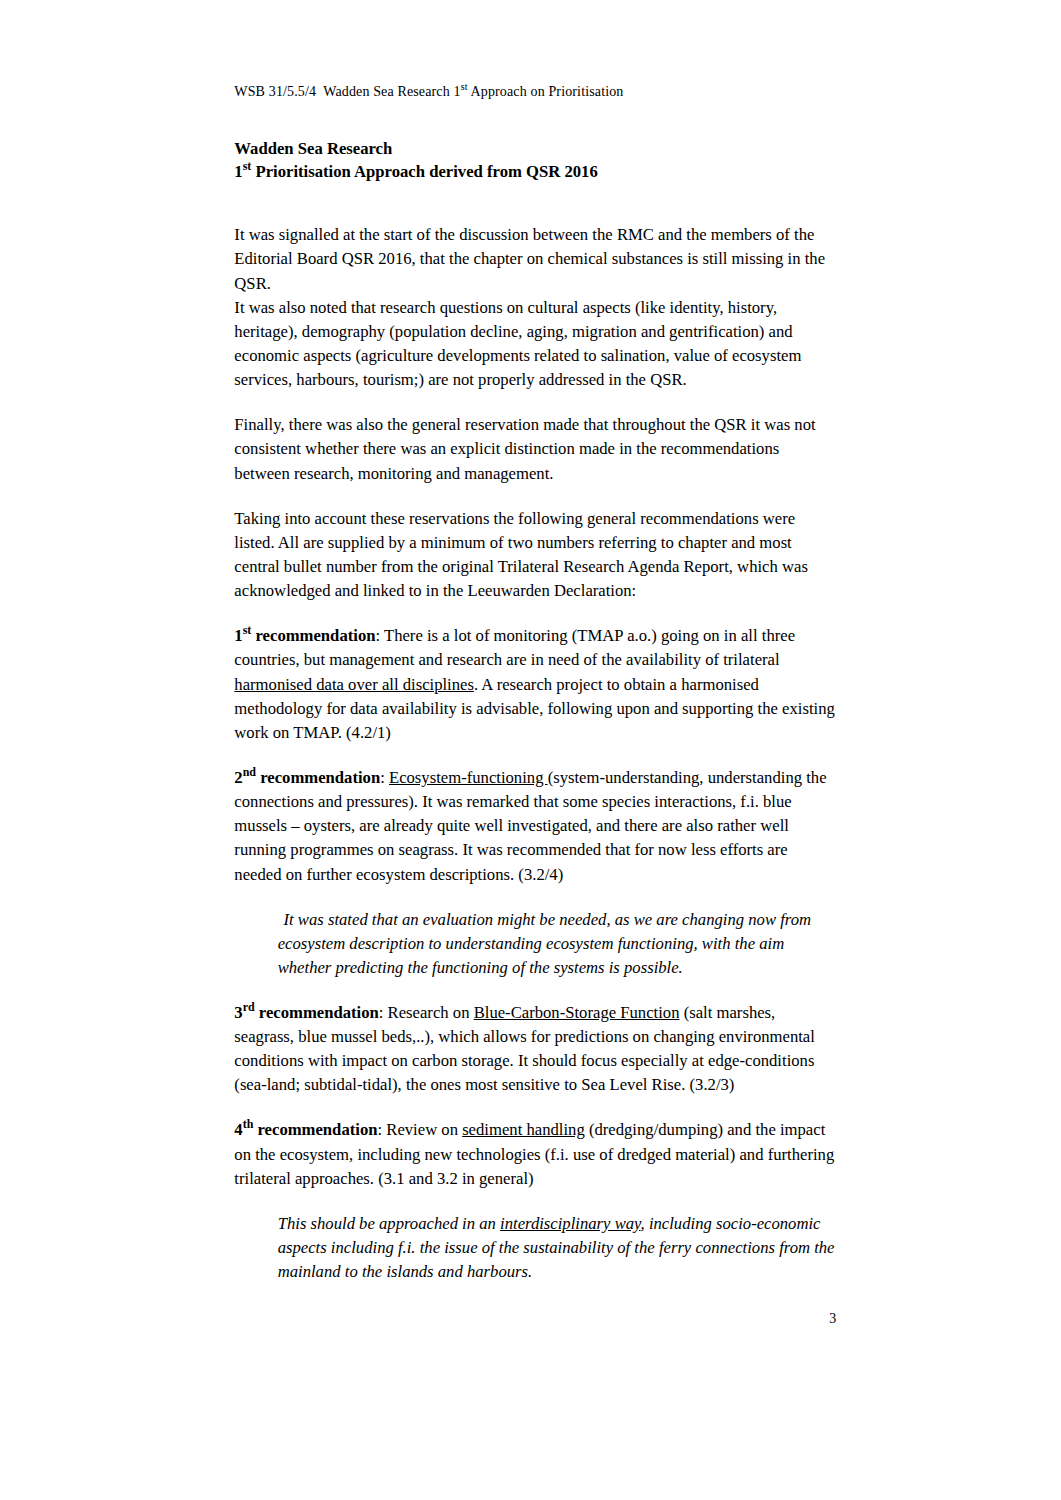WSB 31/5.5/4 Wadden Sea Research 1st Approach on Prioritisation
Wadden Sea Research
1st Prioritisation Approach derived from QSR 2016
It was signalled at the start of the discussion between the RMC and the members of the Editorial Board QSR 2016, that the chapter on chemical substances is still missing in the QSR.
It was also noted that research questions on cultural aspects (like identity, history, heritage), demography (population decline, aging, migration and gentrification) and economic aspects (agriculture developments related to salination, value of ecosystem services, harbours, tourism;) are not properly addressed in the QSR.
Finally, there was also the general reservation made that throughout the QSR it was not consistent whether there was an explicit distinction made in the recommendations between research, monitoring and management.
Taking into account these reservations the following general recommendations were listed. All are supplied by a minimum of two numbers referring to chapter and most central bullet number from the original Trilateral Research Agenda Report, which was acknowledged and linked to in the Leeuwarden Declaration:
1st recommendation: There is a lot of monitoring (TMAP a.o.) going on in all three countries, but management and research are in need of the availability of trilateral harmonised data over all disciplines. A research project to obtain a harmonised methodology for data availability is advisable, following upon and supporting the existing work on TMAP. (4.2/1)
2nd recommendation: Ecosystem-functioning (system-understanding, understanding the connections and pressures). It was remarked that some species interactions, f.i. blue mussels – oysters, are already quite well investigated, and there are also rather well running programmes on seagrass. It was recommended that for now less efforts are needed on further ecosystem descriptions. (3.2/4)
It was stated that an evaluation might be needed, as we are changing now from ecosystem description to understanding ecosystem functioning, with the aim whether predicting the functioning of the systems is possible.
3rd recommendation: Research on Blue-Carbon-Storage Function (salt marshes, seagrass, blue mussel beds,..), which allows for predictions on changing environmental conditions with impact on carbon storage. It should focus especially at edge-conditions (sea-land; subtidal-tidal), the ones most sensitive to Sea Level Rise. (3.2/3)
4th recommendation: Review on sediment handling (dredging/dumping) and the impact on the ecosystem, including new technologies (f.i. use of dredged material) and furthering trilateral approaches. (3.1 and 3.2 in general)
This should be approached in an interdisciplinary way, including socio-economic aspects including f.i. the issue of the sustainability of the ferry connections from the mainland to the islands and harbours.
3